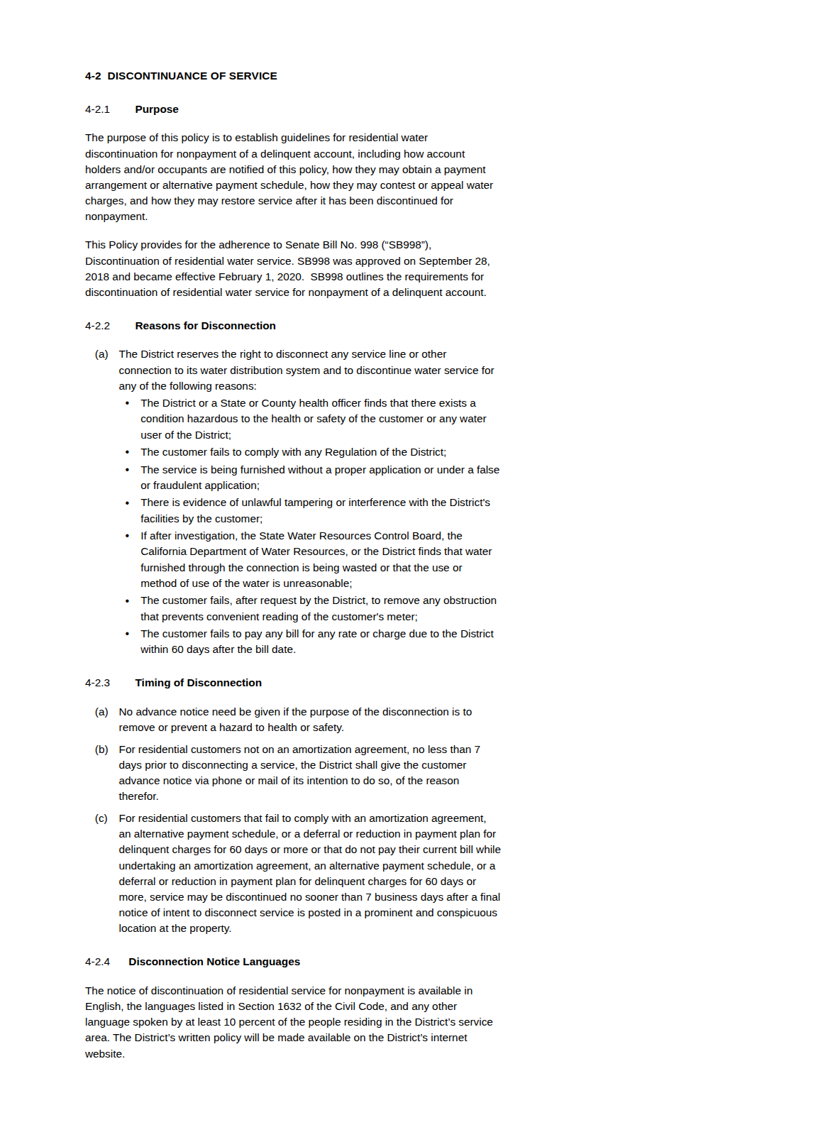4-2 DISCONTINUANCE OF SERVICE
4-2.1 Purpose
The purpose of this policy is to establish guidelines for residential water discontinuation for nonpayment of a delinquent account, including how account holders and/or occupants are notified of this policy, how they may obtain a payment arrangement or alternative payment schedule, how they may contest or appeal water charges, and how they may restore service after it has been discontinued for nonpayment.
This Policy provides for the adherence to Senate Bill No. 998 (“SB998”), Discontinuation of residential water service. SB998 was approved on September 28, 2018 and became effective February 1, 2020. SB998 outlines the requirements for discontinuation of residential water service for nonpayment of a delinquent account.
4-2.2 Reasons for Disconnection
(a) The District reserves the right to disconnect any service line or other connection to its water distribution system and to discontinue water service for any of the following reasons:
The District or a State or County health officer finds that there exists a condition hazardous to the health or safety of the customer or any water user of the District;
The customer fails to comply with any Regulation of the District;
The service is being furnished without a proper application or under a false or fraudulent application;
There is evidence of unlawful tampering or interference with the District's facilities by the customer;
If after investigation, the State Water Resources Control Board, the California Department of Water Resources, or the District finds that water furnished through the connection is being wasted or that the use or method of use of the water is unreasonable;
The customer fails, after request by the District, to remove any obstruction that prevents convenient reading of the customer's meter;
The customer fails to pay any bill for any rate or charge due to the District within 60 days after the bill date.
4-2.3 Timing of Disconnection
(a) No advance notice need be given if the purpose of the disconnection is to remove or prevent a hazard to health or safety.
(b) For residential customers not on an amortization agreement, no less than 7 days prior to disconnecting a service, the District shall give the customer advance notice via phone or mail of its intention to do so, of the reason therefor.
(c) For residential customers that fail to comply with an amortization agreement, an alternative payment schedule, or a deferral or reduction in payment plan for delinquent charges for 60 days or more or that do not pay their current bill while undertaking an amortization agreement, an alternative payment schedule, or a deferral or reduction in payment plan for delinquent charges for 60 days or more, service may be discontinued no sooner than 7 business days after a final notice of intent to disconnect service is posted in a prominent and conspicuous location at the property.
4-2.4 Disconnection Notice Languages
The notice of discontinuation of residential service for nonpayment is available in English, the languages listed in Section 1632 of the Civil Code, and any other language spoken by at least 10 percent of the people residing in the District’s service area. The District’s written policy will be made available on the District’s internet website.